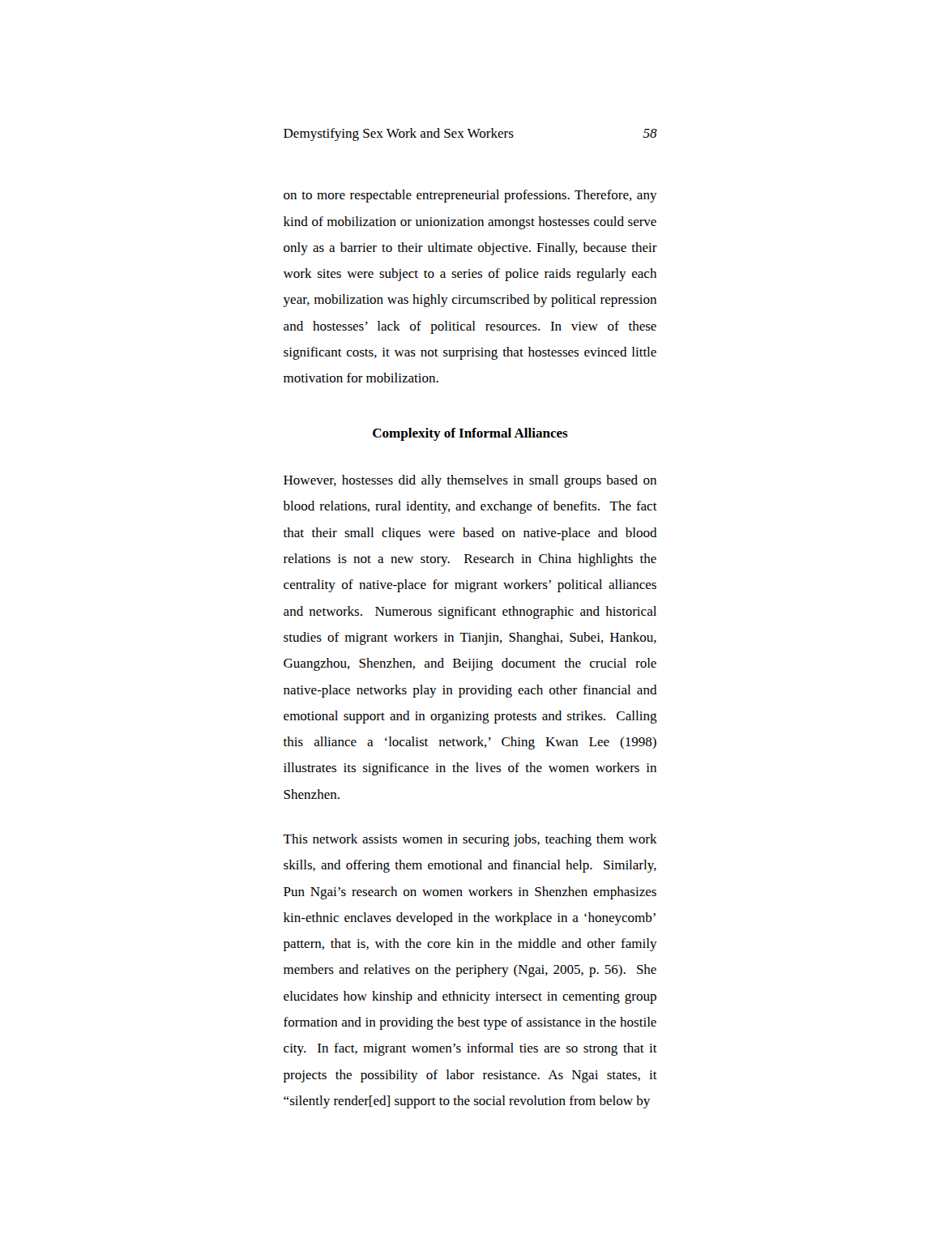Demystifying Sex Work and Sex Workers 58
on to more respectable entrepreneurial professions. Therefore, any kind of mobilization or unionization amongst hostesses could serve only as a barrier to their ultimate objective. Finally, because their work sites were subject to a series of police raids regularly each year, mobilization was highly circumscribed by political repression and hostesses’ lack of political resources. In view of these significant costs, it was not surprising that hostesses evinced little motivation for mobilization.
Complexity of Informal Alliances
However, hostesses did ally themselves in small groups based on blood relations, rural identity, and exchange of benefits. The fact that their small cliques were based on native-place and blood relations is not a new story. Research in China highlights the centrality of native-place for migrant workers’ political alliances and networks. Numerous significant ethnographic and historical studies of migrant workers in Tianjin, Shanghai, Subei, Hankou, Guangzhou, Shenzhen, and Beijing document the crucial role native-place networks play in providing each other financial and emotional support and in organizing protests and strikes. Calling this alliance a ‘localist network,’ Ching Kwan Lee (1998) illustrates its significance in the lives of the women workers in Shenzhen.
This network assists women in securing jobs, teaching them work skills, and offering them emotional and financial help. Similarly, Pun Ngai’s research on women workers in Shenzhen emphasizes kin-ethnic enclaves developed in the workplace in a ‘honeycomb’ pattern, that is, with the core kin in the middle and other family members and relatives on the periphery (Ngai, 2005, p. 56). She elucidates how kinship and ethnicity intersect in cementing group formation and in providing the best type of assistance in the hostile city. In fact, migrant women’s informal ties are so strong that it projects the possibility of labor resistance. As Ngai states, it “silently render[ed] support to the social revolution from below by